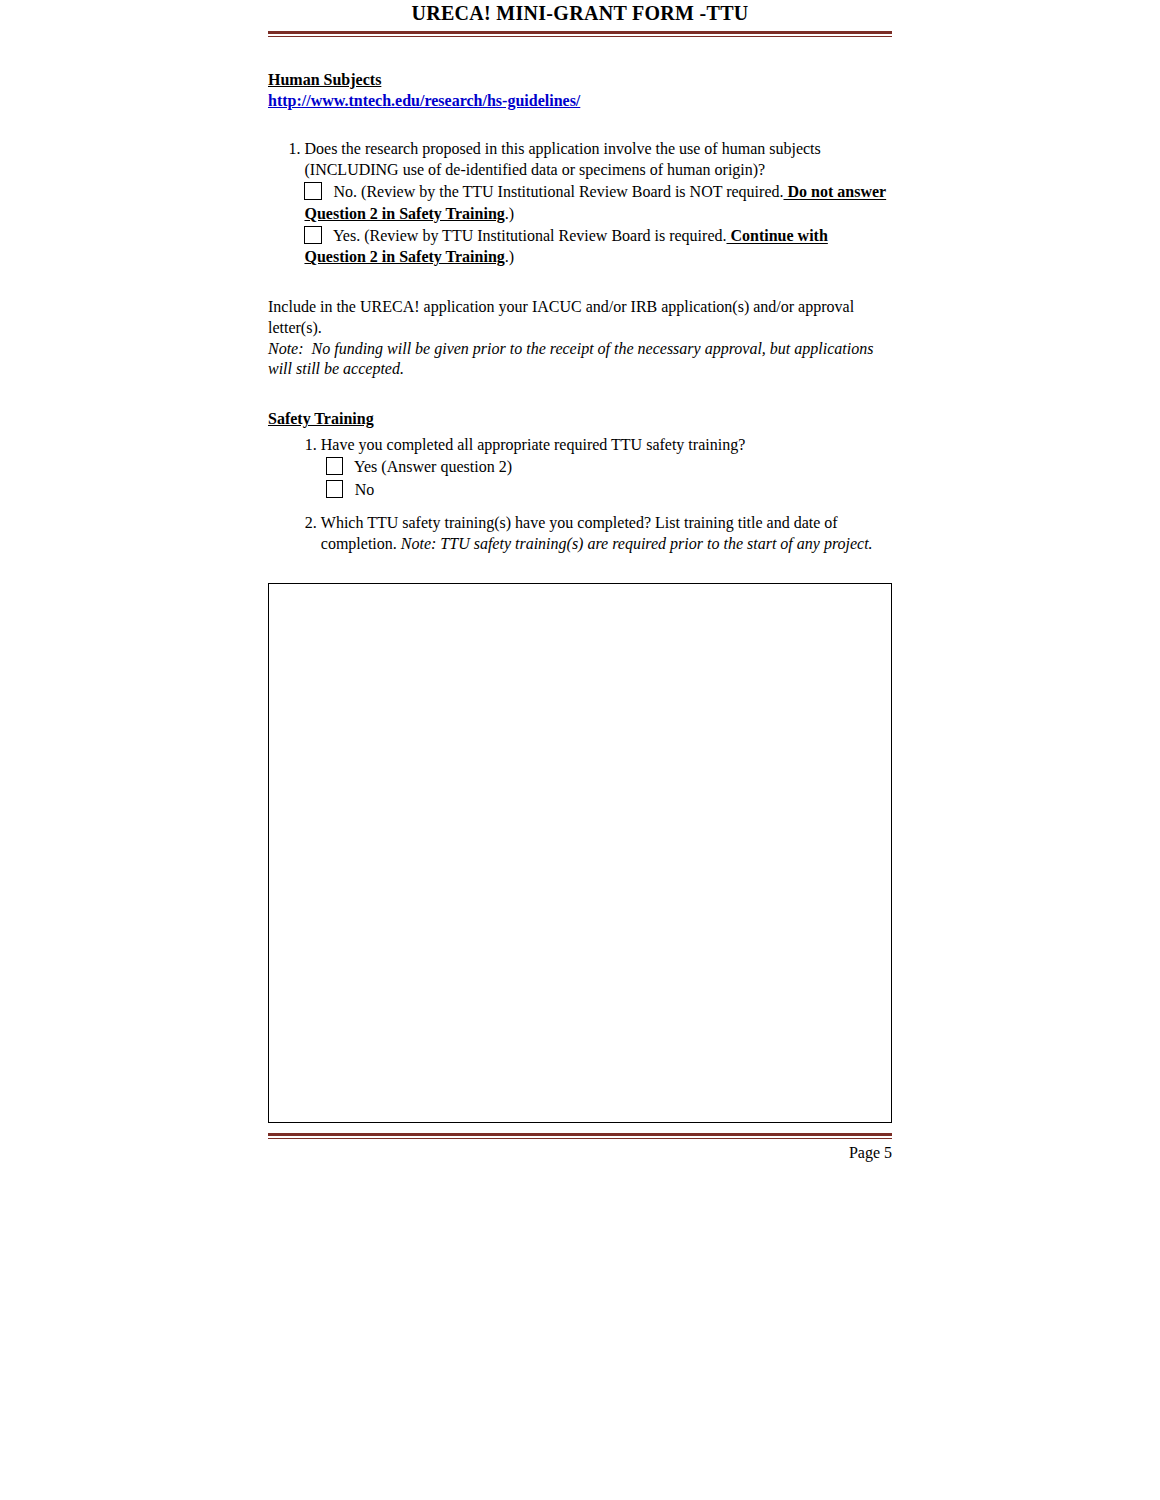URECA! MINI-GRANT FORM -TTU
Human Subjects
http://www.tntech.edu/research/hs-guidelines/
Does the research proposed in this application involve the use of human subjects (INCLUDING use of de-identified data or specimens of human origin)?
No. (Review by the TTU Institutional Review Board is NOT required. Do not answer Question 2 in Safety Training.)
Yes. (Review by TTU Institutional Review Board is required. Continue with Question 2 in Safety Training.)
Include in the URECA! application your IACUC and/or IRB application(s) and/or approval letter(s).
Note: No funding will be given prior to the receipt of the necessary approval, but applications will still be accepted.
Safety Training
Have you completed all appropriate required TTU safety training?
Yes (Answer question 2)
No
Which TTU safety training(s) have you completed? List training title and date of completion. Note: TTU safety training(s) are required prior to the start of any project.
Page 5